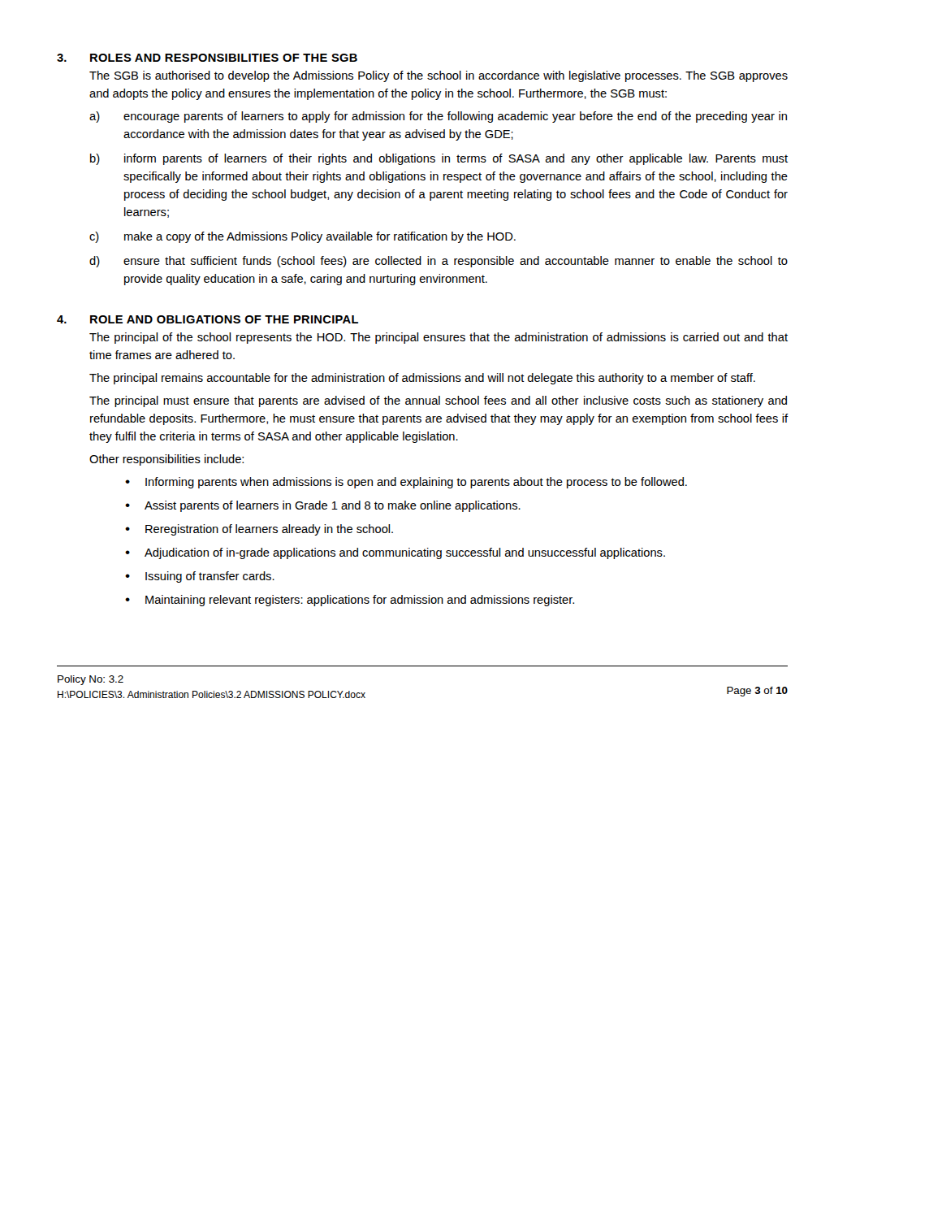Roles and Responsibilities of the SGB
The SGB is authorised to develop the Admissions Policy of the school in accordance with legislative processes. The SGB approves and adopts the policy and ensures the implementation of the policy in the school. Furthermore, the SGB must:
encourage parents of learners to apply for admission for the following academic year before the end of the preceding year in accordance with the admission dates for that year as advised by the GDE;
inform parents of learners of their rights and obligations in terms of SASA and any other applicable law. Parents must specifically be informed about their rights and obligations in respect of the governance and affairs of the school, including the process of deciding the school budget, any decision of a parent meeting relating to school fees and the Code of Conduct for learners;
make a copy of the Admissions Policy available for ratification by the HOD.
ensure that sufficient funds (school fees) are collected in a responsible and accountable manner to enable the school to provide quality education in a safe, caring and nurturing environment.
Role and Obligations of the Principal
The principal of the school represents the HOD. The principal ensures that the administration of admissions is carried out and that time frames are adhered to.
The principal remains accountable for the administration of admissions and will not delegate this authority to a member of staff.
The principal must ensure that parents are advised of the annual school fees and all other inclusive costs such as stationery and refundable deposits. Furthermore, he must ensure that parents are advised that they may apply for an exemption from school fees if they fulfil the criteria in terms of SASA and other applicable legislation.
Other responsibilities include:
Informing parents when admissions is open and explaining to parents about the process to be followed.
Assist parents of learners in Grade 1 and 8 to make online applications.
Reregistration of learners already in the school.
Adjudication of in-grade applications and communicating successful and unsuccessful applications.
Issuing of transfer cards.
Maintaining relevant registers: applications for admission and admissions register.
Policy No: 3.2 H:\POLICIES\3. Administration Policies\3.2 ADMISSIONS POLICY.docx Page 3 of 10